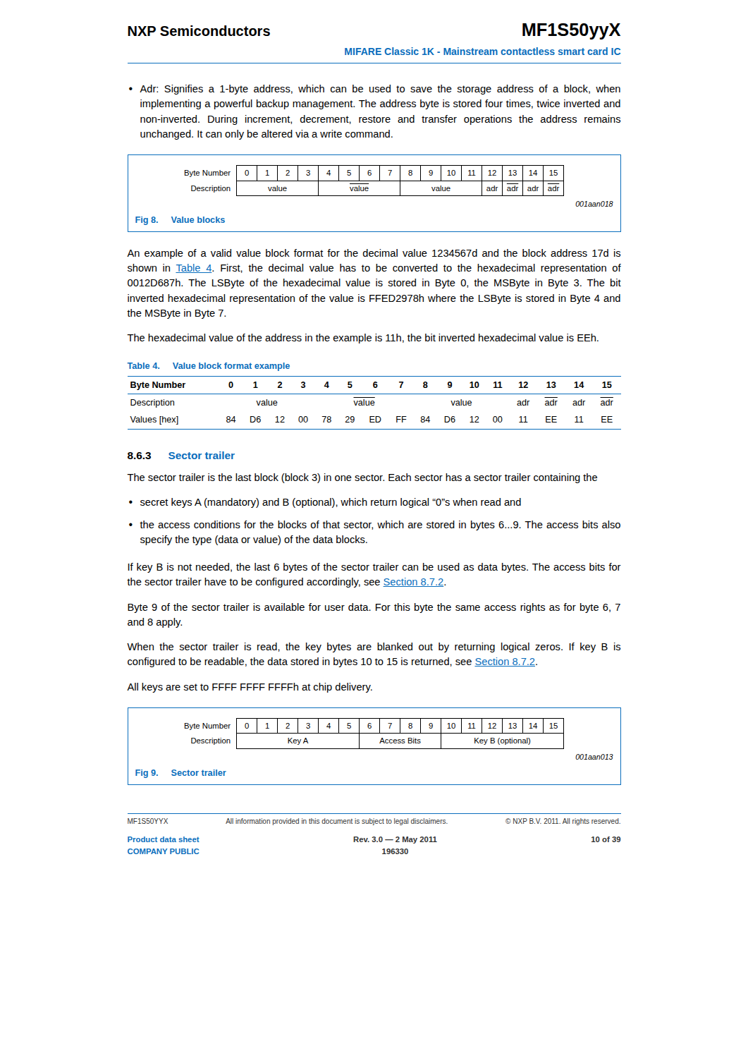NXP Semiconductors
MF1S50yyX
MIFARE Classic 1K - Mainstream contactless smart card IC
Adr: Signifies a 1-byte address, which can be used to save the storage address of a block, when implementing a powerful backup management. The address byte is stored four times, twice inverted and non-inverted. During increment, decrement, restore and transfer operations the address remains unchanged. It can only be altered via a write command.
| Byte Number | 0 | 1 | 2 | 3 | 4 | 5 | 6 | 7 | 8 | 9 | 10 | 11 | 12 | 13 | 14 | 15 |
| Description | value | value | value | adr | adr | adr | adr |
001aan018
Fig 8. Value blocks
An example of a valid value block format for the decimal value 1234567d and the block address 17d is shown in Table 4. First, the decimal value has to be converted to the hexadecimal representation of 0012D687h. The LSByte of the hexadecimal value is stored in Byte 0, the MSByte in Byte 3. The bit inverted hexadecimal representation of the value is FFED2978h where the LSByte is stored in Byte 4 and the MSByte in Byte 7.
The hexadecimal value of the address in the example is 11h, the bit inverted hexadecimal value is EEh.
Table 4. Value block format example
| Byte Number | 0 | 1 | 2 | 3 | 4 | 5 | 6 | 7 | 8 | 9 | 10 | 11 | 12 | 13 | 14 | 15 |
| --- | --- | --- | --- | --- | --- | --- | --- | --- | --- | --- | --- | --- | --- | --- | --- | --- |
| Description | value | value | value | adr | adr | adr | adr |
| Values [hex] | 84 | D6 | 12 | 00 | 78 | 29 | ED | FF | 84 | D6 | 12 | 00 | 11 | EE | 11 | EE |
8.6.3 Sector trailer
The sector trailer is the last block (block 3) in one sector. Each sector has a sector trailer containing the
secret keys A (mandatory) and B (optional), which return logical “0”s when read and
the access conditions for the blocks of that sector, which are stored in bytes 6...9. The access bits also specify the type (data or value) of the data blocks.
If key B is not needed, the last 6 bytes of the sector trailer can be used as data bytes. The access bits for the sector trailer have to be configured accordingly, see Section 8.7.2.
Byte 9 of the sector trailer is available for user data. For this byte the same access rights as for byte 6, 7 and 8 apply.
When the sector trailer is read, the key bytes are blanked out by returning logical zeros. If key B is configured to be readable, the data stored in bytes 10 to 15 is returned, see Section 8.7.2.
All keys are set to FFFF FFFF FFFFh at chip delivery.
| Byte Number | 0 | 1 | 2 | 3 | 4 | 5 | 6 | 7 | 8 | 9 | 10 | 11 | 12 | 13 | 14 | 15 |
| Description | Key A | Access Bits | Key B (optional) |
001aan013
Fig 9. Sector trailer
MF1S50YYX
All information provided in this document is subject to legal disclaimers.
© NXP B.V. 2011. All rights reserved.
Product data sheet COMPANY PUBLIC
Rev. 3.0 — 2 May 2011
196330
10 of 39